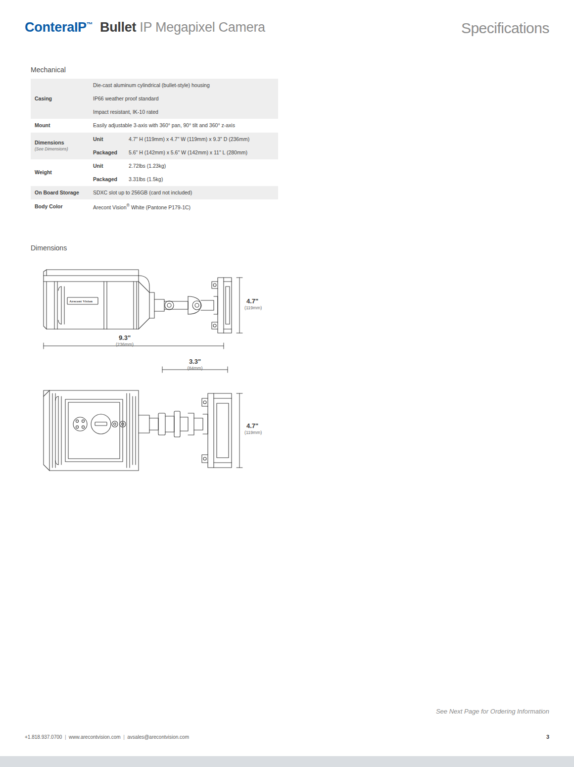Contera IP™ Bullet IP Megapixel Camera
Specifications
Mechanical
| Casing | Die-cast aluminum cylindrical (bullet-style) housing |
| IP66 weather proof standard |
| Impact resistant, IK-10 rated |
| Mount | Easily adjustable 3-axis with 360° pan, 90° tilt and 360° z-axis |
| Dimensions (See Dimensions) | Unit | 4.7" H (119mm) x 4.7" W (119mm) x 9.3" D (236mm) |
| Packaged | 5.6" H (142mm) x 5.6" W (142mm) x 11" L (280mm) |
| Weight | Unit | 2.72lbs (1.23kg) |
| Packaged | 3.31lbs (1.5kg) |
| On Board Storage | SDXC slot up to 256GB (card not included) |
| Body Color | Arecont Vision ® White (Pantone P179-1C) |
Dimensions
Arecont Vision 4.7" (119mm) 9.3" (236mm) 3.3" (84mm) 4.7" (119mm)
See Next Page for Ordering Information
+1.818.937.0700 | www.arecontvision.com | avsales@arecontvision.com
3